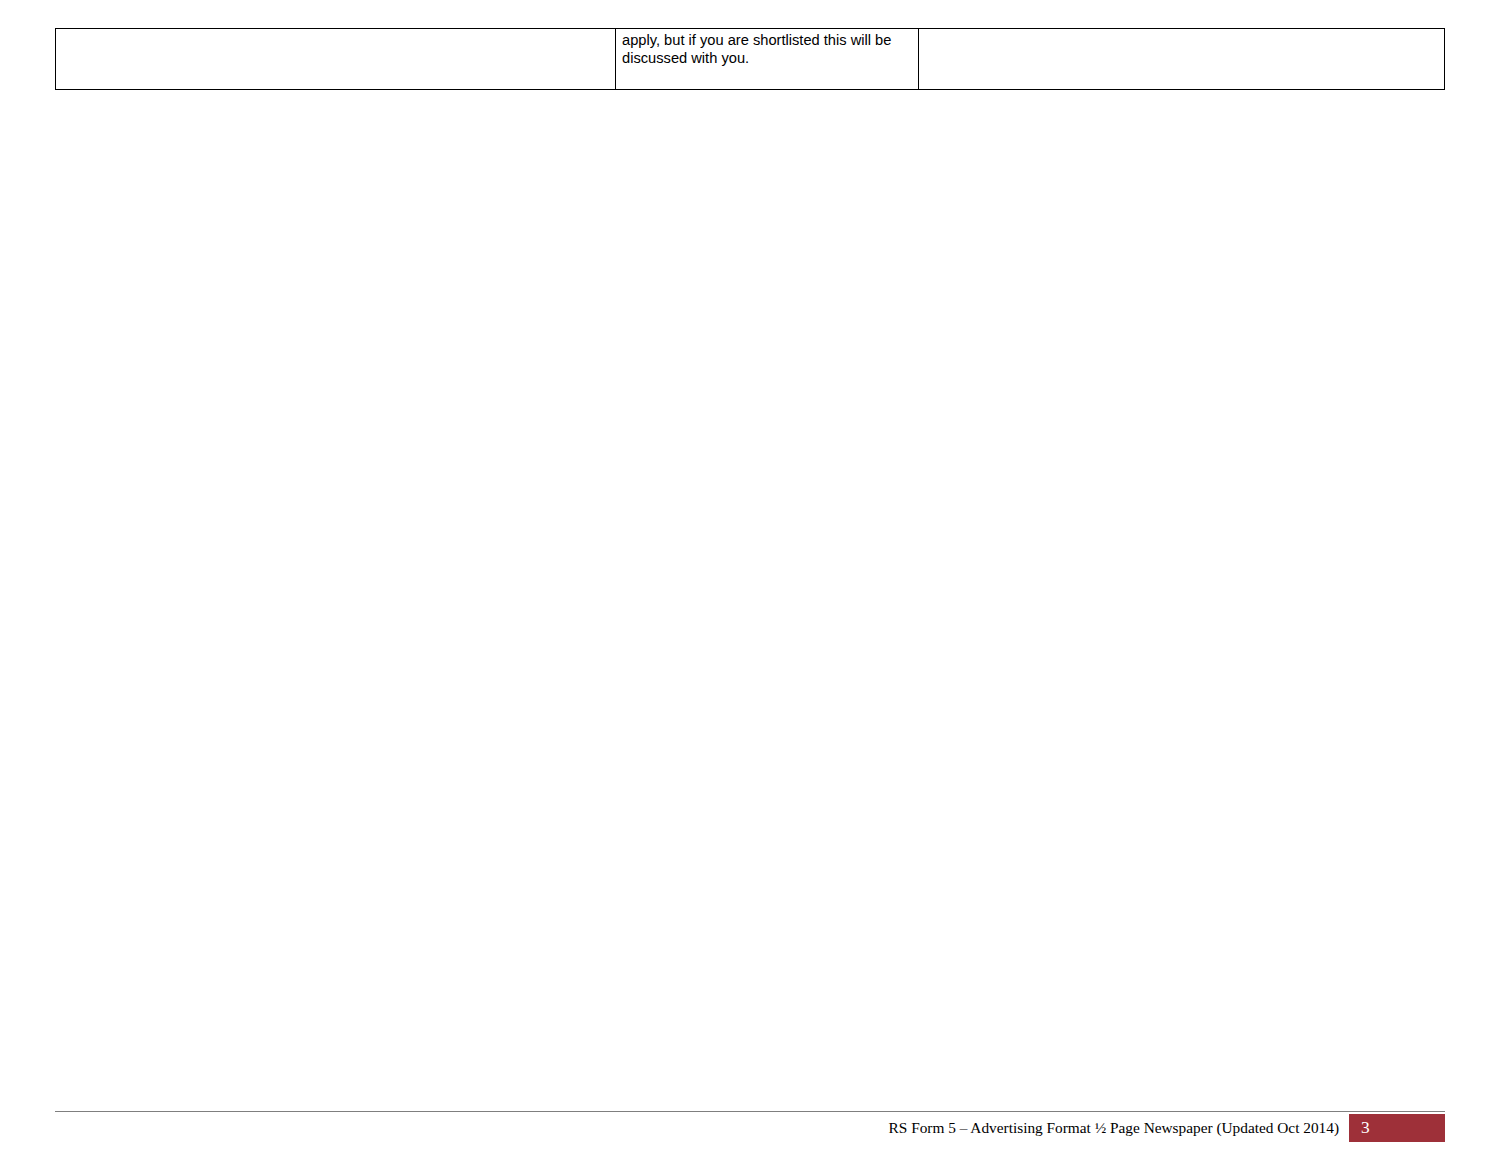| | apply, but if you are shortlisted this will be discussed with you. | |
RS Form 5 – Advertising Format ½ Page Newspaper (Updated Oct 2014)
3